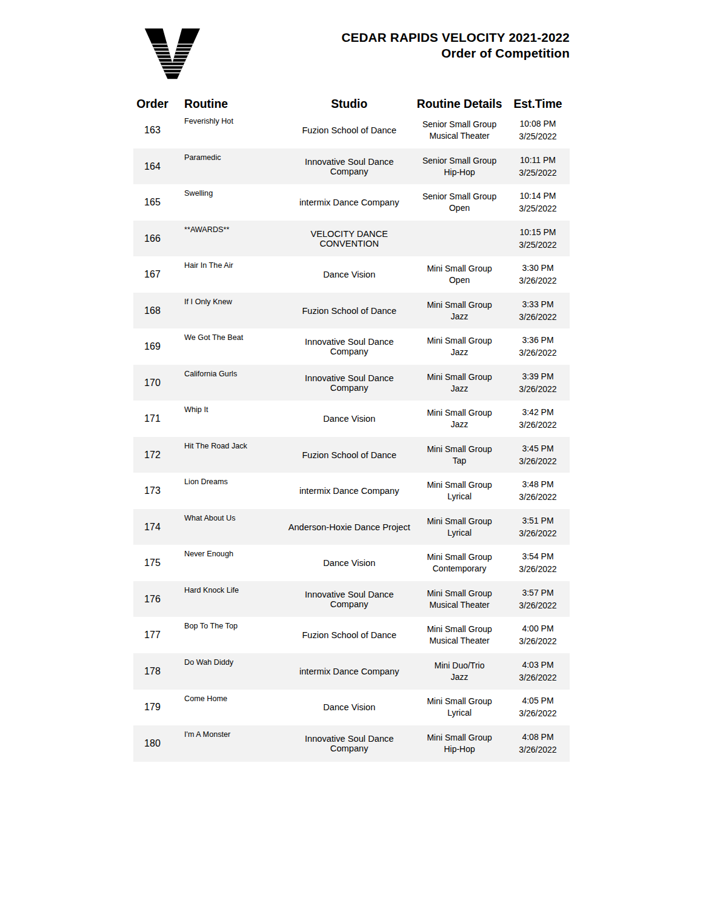CEDAR RAPIDS VELOCITY 2021-2022
Order of Competition
| Order | Routine | Studio | Routine Details | Est.Time |
| --- | --- | --- | --- | --- |
| 163 | Feverishly Hot | Fuzion School of Dance | Senior Small Group Musical Theater | 10:08 PM 3/25/2022 |
| 164 | Paramedic | Innovative Soul Dance Company | Senior Small Group Hip-Hop | 10:11 PM 3/25/2022 |
| 165 | Swelling | intermix Dance Company | Senior Small Group Open | 10:14 PM 3/25/2022 |
| 166 | **AWARDS** | VELOCITY DANCE CONVENTION | | 10:15 PM 3/25/2022 |
| 167 | Hair In The Air | Dance Vision | Mini Small Group Open | 3:30 PM 3/26/2022 |
| 168 | If I Only Knew | Fuzion School of Dance | Mini Small Group Jazz | 3:33 PM 3/26/2022 |
| 169 | We Got The Beat | Innovative Soul Dance Company | Mini Small Group Jazz | 3:36 PM 3/26/2022 |
| 170 | California Gurls | Innovative Soul Dance Company | Mini Small Group Jazz | 3:39 PM 3/26/2022 |
| 171 | Whip It | Dance Vision | Mini Small Group Jazz | 3:42 PM 3/26/2022 |
| 172 | Hit The Road Jack | Fuzion School of Dance | Mini Small Group Tap | 3:45 PM 3/26/2022 |
| 173 | Lion Dreams | intermix Dance Company | Mini Small Group Lyrical | 3:48 PM 3/26/2022 |
| 174 | What About Us | Anderson-Hoxie Dance Project | Mini Small Group Lyrical | 3:51 PM 3/26/2022 |
| 175 | Never Enough | Dance Vision | Mini Small Group Contemporary | 3:54 PM 3/26/2022 |
| 176 | Hard Knock Life | Innovative Soul Dance Company | Mini Small Group Musical Theater | 3:57 PM 3/26/2022 |
| 177 | Bop To The Top | Fuzion School of Dance | Mini Small Group Musical Theater | 4:00 PM 3/26/2022 |
| 178 | Do Wah Diddy | intermix Dance Company | Mini Duo/Trio Jazz | 4:03 PM 3/26/2022 |
| 179 | Come Home | Dance Vision | Mini Small Group Lyrical | 4:05 PM 3/26/2022 |
| 180 | I'm A Monster | Innovative Soul Dance Company | Mini Small Group Hip-Hop | 4:08 PM 3/26/2022 |